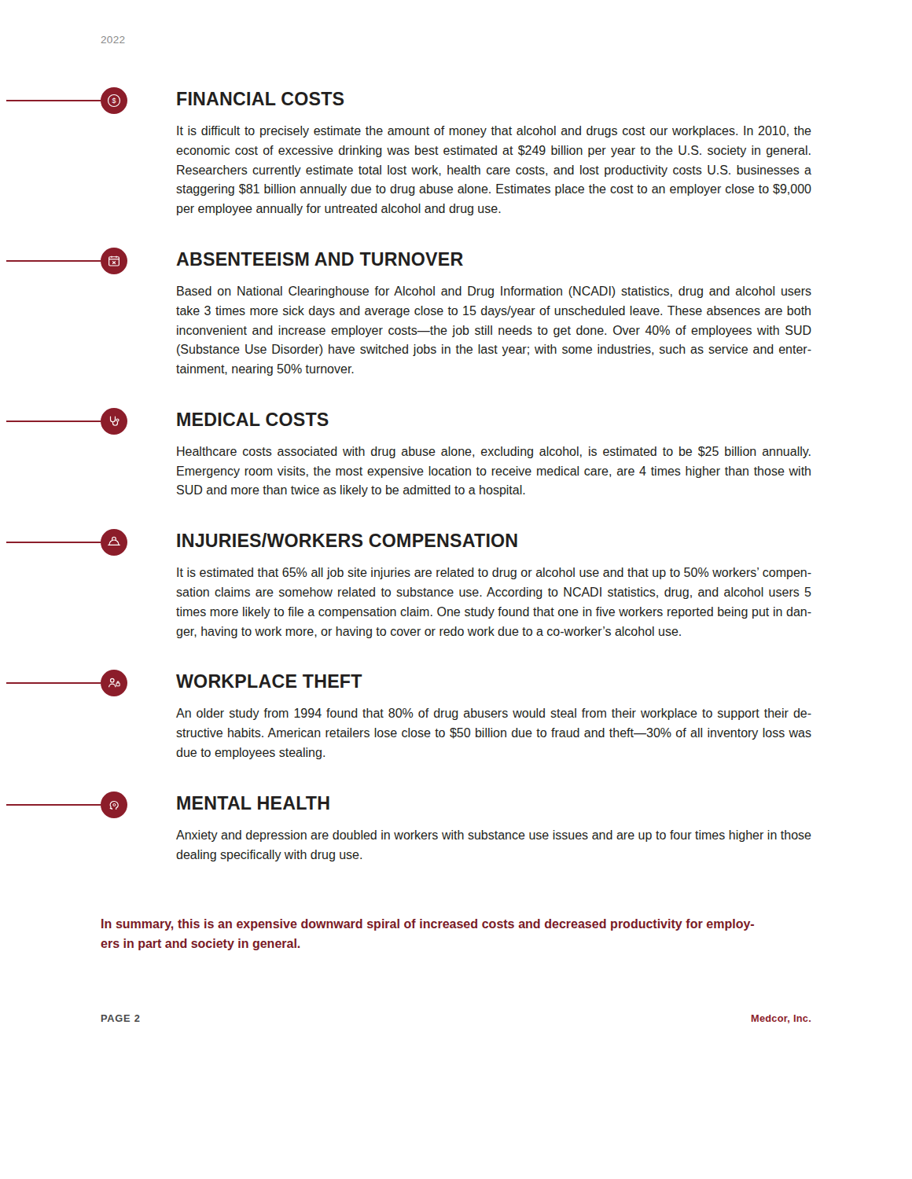2022
$
Financial Costs
It is difficult to precisely estimate the amount of money that alcohol and drugs cost our workplaces. In 2010, the economic cost of excessive drinking was best estimated at $249 billion per year to the U.S. society in general. Researchers currently estimate total lost work, health care costs, and lost productivity costs U.S. businesses a staggering $81 billion annually due to drug abuse alone. Estimates place the cost to an employer close to $9,000 per employee annually for untreated alcohol and drug use.
Absenteeism and Turnover
Based on National Clearinghouse for Alcohol and Drug Information (NCADI) statistics, drug and alcohol users take 3 times more sick days and average close to 15 days/year of unscheduled leave. These absences are both inconvenient and increase employer costs—the job still needs to get done. Over 40% of employees with SUD (Substance Use Disorder) have switched jobs in the last year; with some industries, such as service and entertainment, nearing 50% turnover.
Medical Costs
Healthcare costs associated with drug abuse alone, excluding alcohol, is estimated to be $25 billion annually. Emergency room visits, the most expensive location to receive medical care, are 4 times higher than those with SUD and more than twice as likely to be admitted to a hospital.
Injuries/Workers Compensation
It is estimated that 65% all job site injuries are related to drug or alcohol use and that up to 50% workers’ compensation claims are somehow related to substance use. According to NCADI statistics, drug, and alcohol users 5 times more likely to file a compensation claim. One study found that one in five workers reported being put in danger, having to work more, or having to cover or redo work due to a co-worker’s alcohol use.
Workplace Theft
An older study from 1994 found that 80% of drug abusers would steal from their workplace to support their destructive habits. American retailers lose close to $50 billion due to fraud and theft—30% of all inventory loss was due to employees stealing.
Mental Health
Anxiety and depression are doubled in workers with substance use issues and are up to four times higher in those dealing specifically with drug use.
In summary, this is an expensive downward spiral of increased costs and decreased productivity for employers in part and society in general.
PAGE 2 Medcor, Inc.